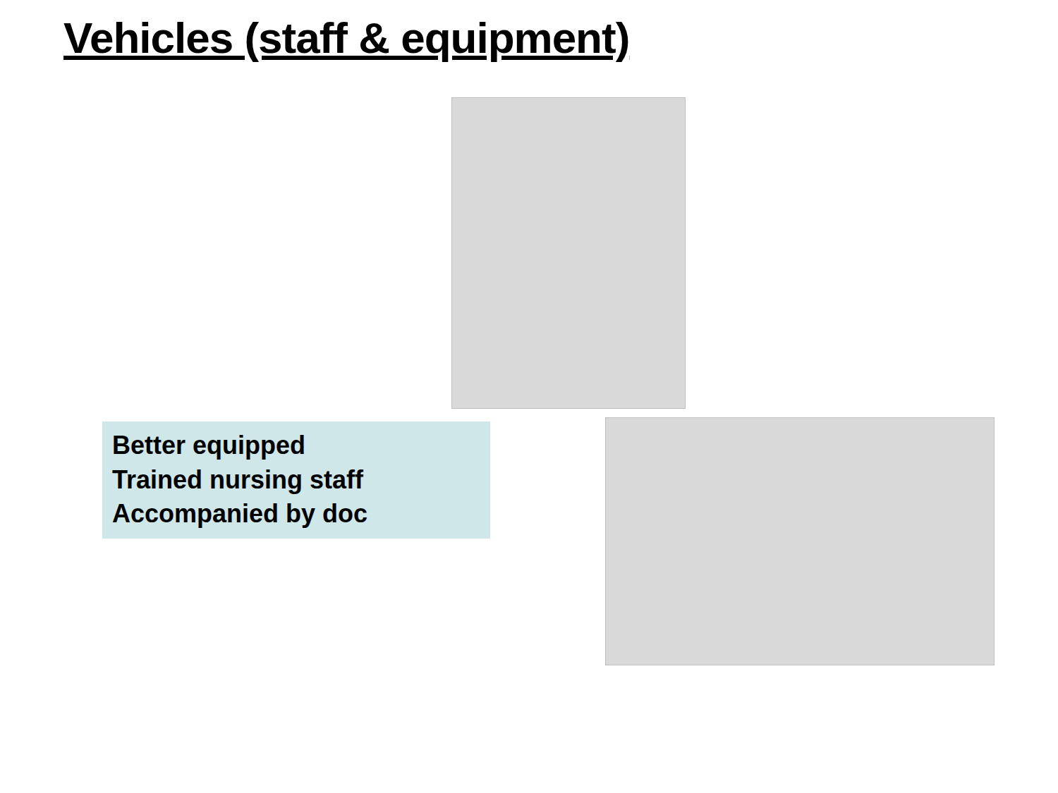Vehicles (staff & equipment)
Better equipped
Trained nursing staff
Accompanied by doc